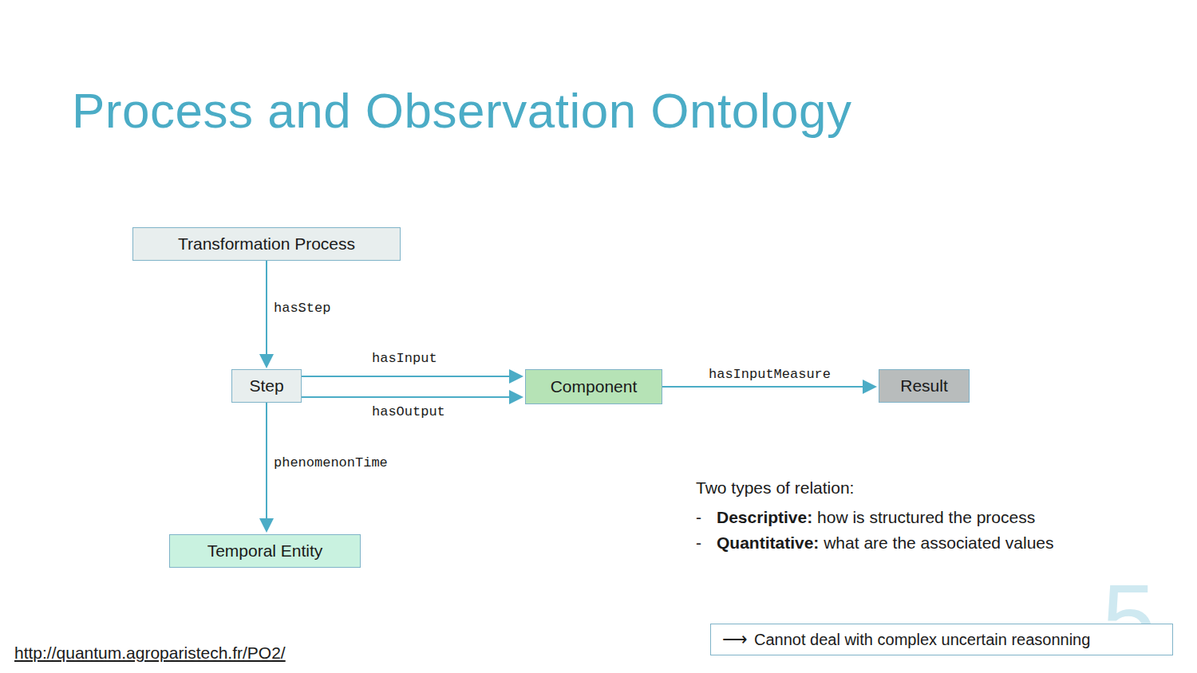Process and Observation Ontology
Transformation Process
Step
Component
Result
Temporal Entity
hasStep
hasInput
hasOutput
hasInputMeasure
phenomenonTime
Two types of relation:
Descriptive: how is structured the process
Quantitative: what are the associated values
5
⟶Cannot deal with complex uncertain reasonning
http://quantum.agroparistech.fr/PO2/